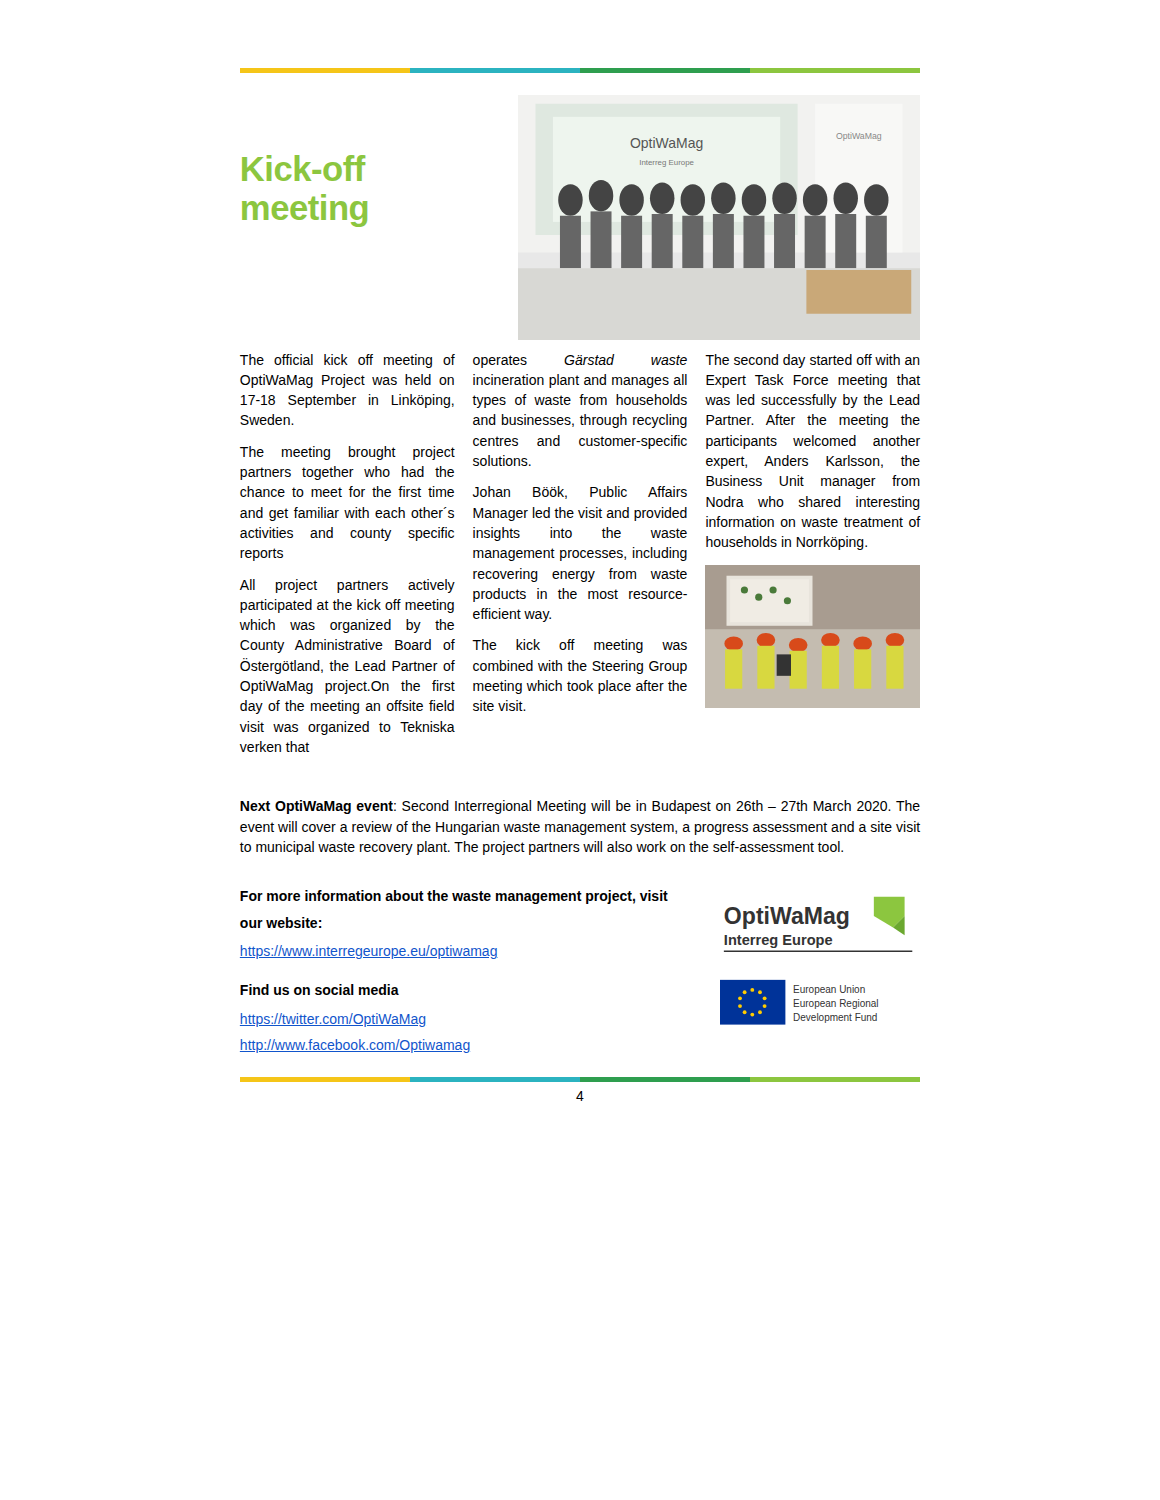Kick-off meeting
The official kick off meeting of OptiWaMag Project was held on 17-18 September in Linköping, Sweden.
The meeting brought project partners together who had the chance to meet for the first time and get familiar with each other´s activities and county specific reports
All project partners actively participated at the kick off meeting which was organized by the County Administrative Board of Östergötland, the Lead Partner of OptiWaMag project.On the first day of the meeting an offsite field visit was organized to Tekniska verken that
operates Gärstad waste incineration plant and manages all types of waste from households and businesses, through recycling centres and customer-specific solutions.
Johan Böök, Public Affairs Manager led the visit and provided insights into the waste management processes, including recovering energy from waste products in the most resource-efficient way.
The kick off meeting was combined with the Steering Group meeting which took place after the site visit.
The second day started off with an Expert Task Force meeting that was led successfully by the Lead Partner. After the meeting the participants welcomed another expert, Anders Karlsson, the Business Unit manager from Nodra who shared interesting information on waste treatment of households in Norrköping.
Next OptiWaMag event: Second Interregional Meeting will be in Budapest on 26th – 27th March 2020. The event will cover a review of the Hungarian waste management system, a progress assessment and a site visit to municipal waste recovery plant. The project partners will also work on the self-assessment tool.
For more information about the waste management project, visit our website:
https://www.interregeurope.eu/optiwamag
Find us on social media
https://twitter.com/OptiWaMag
http://www.facebook.com/Optiwamag
4